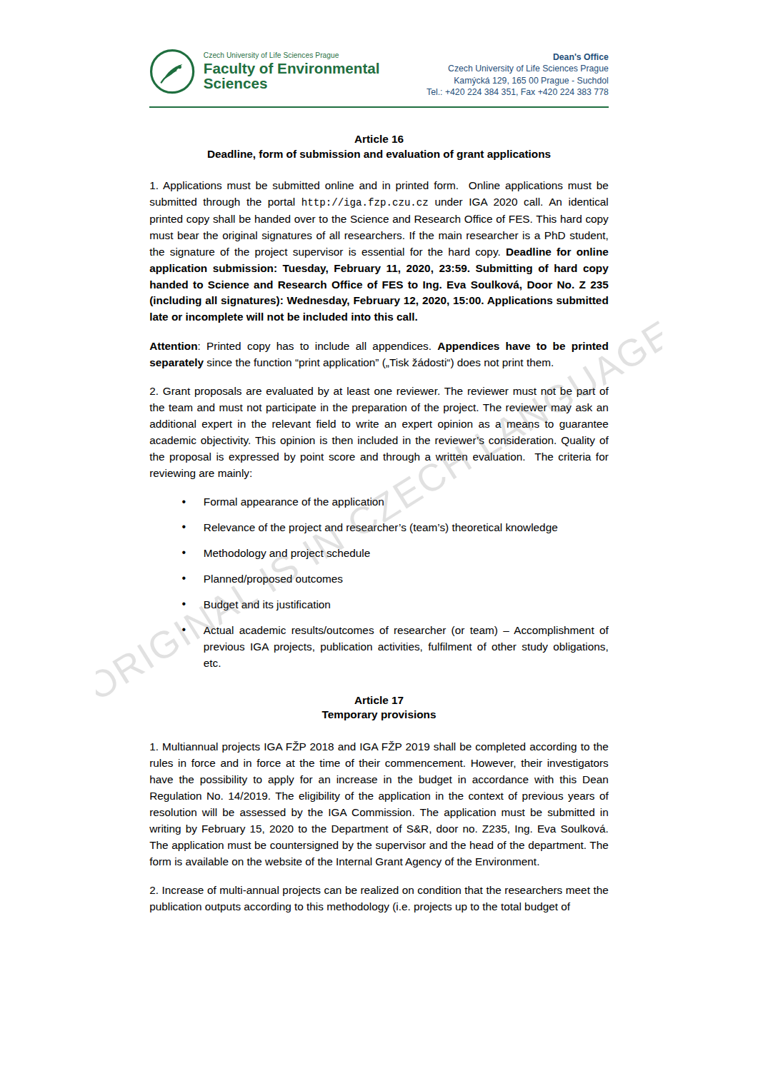ORIGINAL IS IN CZECH LANGUAGE
Czech University of Life Sciences Prague Faculty of Environmental Sciences
Dean's Office
Czech University of Life Sciences Prague
Kamýcká 129, 165 00 Prague - Suchdol
Tel.: +420 224 384 351, Fax +420 224 383 778
Article 16
Deadline, form of submission and evaluation of grant applications
1. Applications must be submitted online and in printed form. Online applications must be submitted through the portal http://iga.fzp.czu.cz under IGA 2020 call. An identical printed copy shall be handed over to the Science and Research Office of FES. This hard copy must bear the original signatures of all researchers. If the main researcher is a PhD student, the signature of the project supervisor is essential for the hard copy. Deadline for online application submission: Tuesday, February 11, 2020, 23:59. Submitting of hard copy handed to Science and Research Office of FES to Ing. Eva Soulková, Door No. Z 235 (including all signatures): Wednesday, February 12, 2020, 15:00. Applications submitted late or incomplete will not be included into this call.
Attention: Printed copy has to include all appendices. Appendices have to be printed separately since the function “print application” („Tisk žádosti“) does not print them.
2. Grant proposals are evaluated by at least one reviewer. The reviewer must not be part of the team and must not participate in the preparation of the project. The reviewer may ask an additional expert in the relevant field to write an expert opinion as a means to guarantee academic objectivity. This opinion is then included in the reviewer’s consideration. Quality of the proposal is expressed by point score and through a written evaluation. The criteria for reviewing are mainly:
Formal appearance of the application
Relevance of the project and researcher’s (team’s) theoretical knowledge
Methodology and project schedule
Planned/proposed outcomes
Budget and its justification
Actual academic results/outcomes of researcher (or team) – Accomplishment of previous IGA projects, publication activities, fulfilment of other study obligations, etc.
Article 17
Temporary provisions
1. Multiannual projects IGA FŽP 2018 and IGA FŽP 2019 shall be completed according to the rules in force and in force at the time of their commencement. However, their investigators have the possibility to apply for an increase in the budget in accordance with this Dean Regulation No. 14/2019. The eligibility of the application in the context of previous years of resolution will be assessed by the IGA Commission. The application must be submitted in writing by February 15, 2020 to the Department of S&R, door no. Z235, Ing. Eva Soulková. The application must be countersigned by the supervisor and the head of the department. The form is available on the website of the Internal Grant Agency of the Environment.
2. Increase of multi-annual projects can be realized on condition that the researchers meet the publication outputs according to this methodology (i.e. projects up to the total budget of